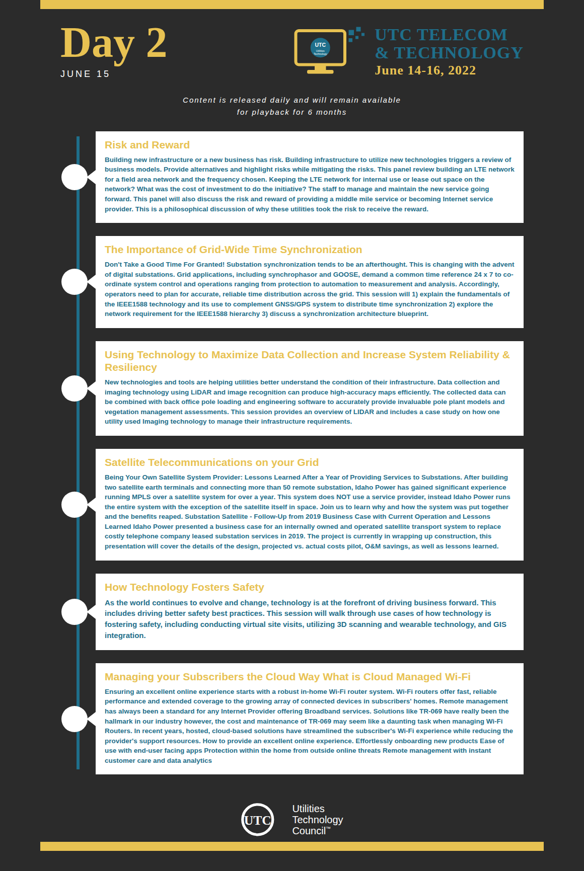Day 2
June 15
UTC Utilities Technology
UTC Telecom
& Technology
June 14-16, 2022
Content is released daily and will remain available
for playback for 6 months
Risk and Reward
Building new infrastructure or a new business has risk. Building infrastructure to utilize new technologies triggers a review of business models. Provide alternatives and highlight risks while mitigating the risks. This panel review building an LTE network for a field area network and the frequency chosen. Keeping the LTE network for internal use or lease out space on the network? What was the cost of investment to do the initiative? The staff to manage and maintain the new service going forward. This panel will also discuss the risk and reward of providing a middle mile service or becoming Internet service provider. This is a philosophical discussion of why these utilities took the risk to receive the reward.
The Importance of Grid-Wide Time Synchronization
Don't Take a Good Time For Granted! Substation synchronization tends to be an afterthought. This is changing with the advent of digital substations. Grid applications, including synchrophasor and GOOSE, demand a common time reference 24 x 7 to co-ordinate system control and operations ranging from protection to automation to measurement and analysis. Accordingly, operators need to plan for accurate, reliable time distribution across the grid. This session will 1) explain the fundamentals of the IEEE1588 technology and its use to complement GNSS/GPS system to distribute time synchronization 2) explore the network requirement for the IEEE1588 hierarchy 3) discuss a synchronization architecture blueprint.
Using Technology to Maximize Data Collection and Increase System Reliability & Resiliency
New technologies and tools are helping utilities better understand the condition of their infrastructure. Data collection and imaging technology using LiDAR and image recognition can produce high-accuracy maps efficiently. The collected data can be combined with back office pole loading and engineering software to accurately provide invaluable pole plant models and vegetation management assessments. This session provides an overview of LIDAR and includes a case study on how one utility used Imaging technology to manage their infrastructure requirements.
Satellite Telecommunications on your Grid
Being Your Own Satellite System Provider: Lessons Learned After a Year of Providing Services to Substations. After building two satellite earth terminals and connecting more than 50 remote substation, Idaho Power has gained significant experience running MPLS over a satellite system for over a year. This system does NOT use a service provider, instead Idaho Power runs the entire system with the exception of the satellite itself in space. Join us to learn why and how the system was put together and the benefits reaped. Substation Satellite - Follow-Up from 2019 Business Case with Current Operation and Lessons Learned Idaho Power presented a business case for an internally owned and operated satellite transport system to replace costly telephone company leased substation services in 2019. The project is currently in wrapping up construction, this presentation will cover the details of the design, projected vs. actual costs pilot, O&M savings, as well as lessons learned.
How Technology Fosters Safety
As the world continues to evolve and change, technology is at the forefront of driving business forward. This includes driving better safety best practices. This session will walk through use cases of how technology is fostering safety, including conducting virtual site visits, utilizing 3D scanning and wearable technology, and GIS integration.
Managing your Subscribers the Cloud Way What is Cloud Managed Wi-Fi
Ensuring an excellent online experience starts with a robust in-home Wi-Fi router system. Wi-Fi routers offer fast, reliable performance and extended coverage to the growing array of connected devices in subscribers' homes. Remote management has always been a standard for any Internet Provider offering Broadband services. Solutions like TR-069 have really been the hallmark in our industry however, the cost and maintenance of TR-069 may seem like a daunting task when managing Wi-Fi Routers. In recent years, hosted, cloud-based solutions have streamlined the subscriber's Wi-Fi experience while reducing the provider's support resources. How to provide an excellent online experience. Effortlessly onboarding new products Ease of use with end-user facing apps Protection within the home from outside online threats Remote management with instant customer care and data analytics
UTC
Utilities Technology Council™